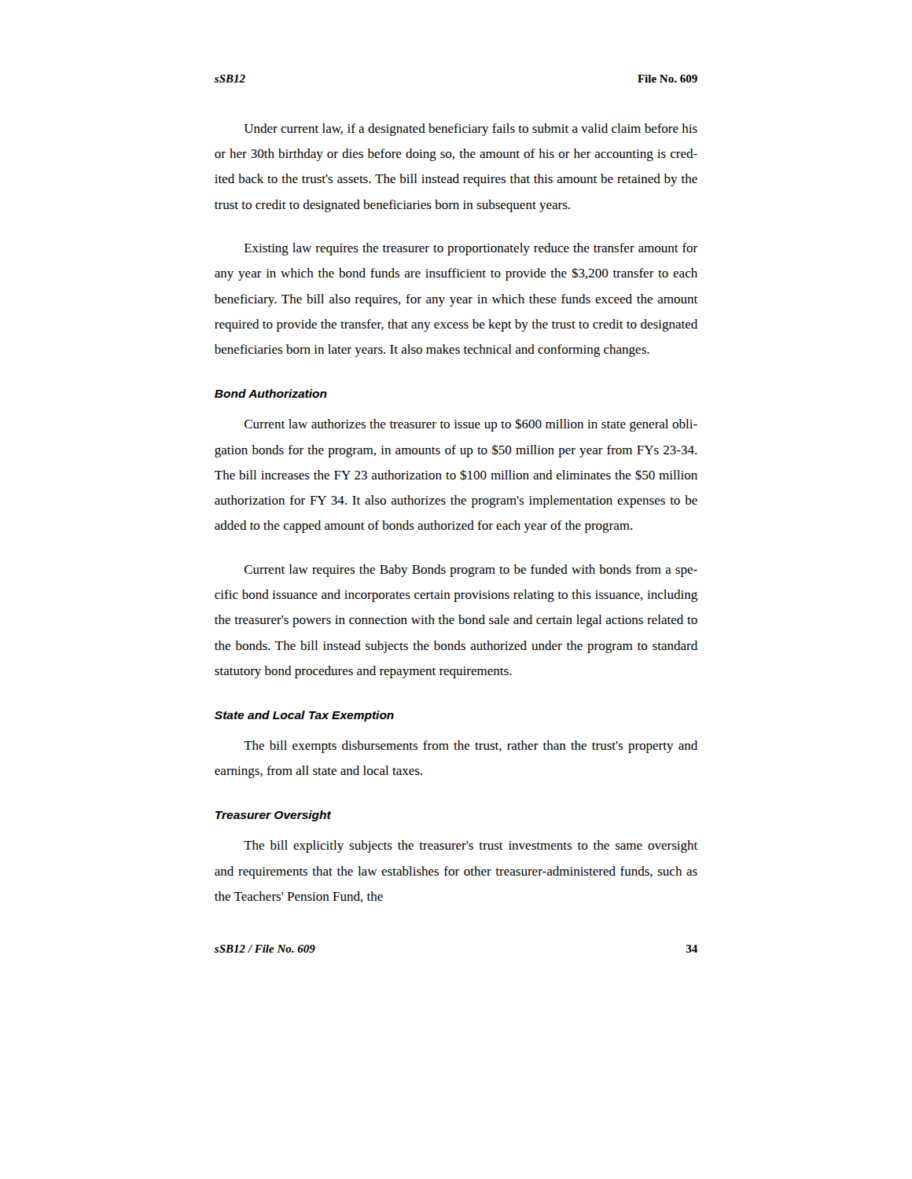sSB12 File No. 609
Under current law, if a designated beneficiary fails to submit a valid claim before his or her 30th birthday or dies before doing so, the amount of his or her accounting is credited back to the trust's assets. The bill instead requires that this amount be retained by the trust to credit to designated beneficiaries born in subsequent years.
Existing law requires the treasurer to proportionately reduce the transfer amount for any year in which the bond funds are insufficient to provide the $3,200 transfer to each beneficiary. The bill also requires, for any year in which these funds exceed the amount required to provide the transfer, that any excess be kept by the trust to credit to designated beneficiaries born in later years. It also makes technical and conforming changes.
Bond Authorization
Current law authorizes the treasurer to issue up to $600 million in state general obligation bonds for the program, in amounts of up to $50 million per year from FYs 23-34. The bill increases the FY 23 authorization to $100 million and eliminates the $50 million authorization for FY 34. It also authorizes the program's implementation expenses to be added to the capped amount of bonds authorized for each year of the program.
Current law requires the Baby Bonds program to be funded with bonds from a specific bond issuance and incorporates certain provisions relating to this issuance, including the treasurer's powers in connection with the bond sale and certain legal actions related to the bonds. The bill instead subjects the bonds authorized under the program to standard statutory bond procedures and repayment requirements.
State and Local Tax Exemption
The bill exempts disbursements from the trust, rather than the trust's property and earnings, from all state and local taxes.
Treasurer Oversight
The bill explicitly subjects the treasurer's trust investments to the same oversight and requirements that the law establishes for other treasurer-administered funds, such as the Teachers' Pension Fund, the
sSB12 / File No. 609 34